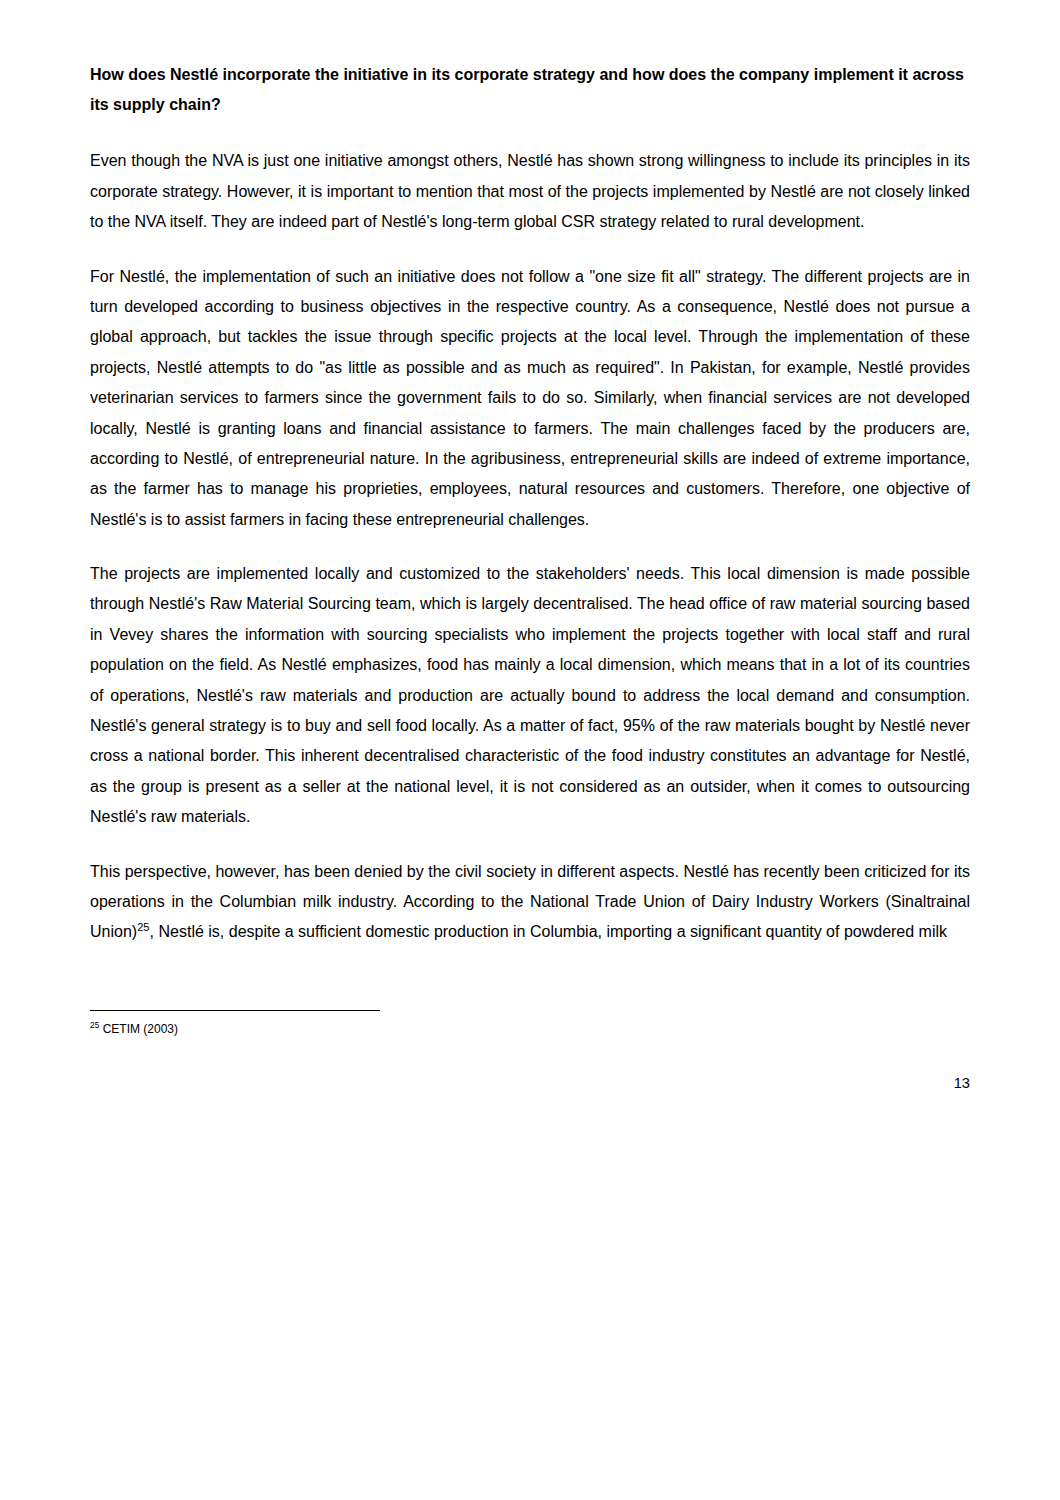How does Nestlé incorporate the initiative in its corporate strategy and how does the company implement it across its supply chain?
Even though the NVA is just one initiative amongst others, Nestlé has shown strong willingness to include its principles in its corporate strategy. However, it is important to mention that most of the projects implemented by Nestlé are not closely linked to the NVA itself. They are indeed part of Nestlé's long-term global CSR strategy related to rural development.
For Nestlé, the implementation of such an initiative does not follow a "one size fit all" strategy. The different projects are in turn developed according to business objectives in the respective country. As a consequence, Nestlé does not pursue a global approach, but tackles the issue through specific projects at the local level. Through the implementation of these projects, Nestlé attempts to do "as little as possible and as much as required". In Pakistan, for example, Nestlé provides veterinarian services to farmers since the government fails to do so. Similarly, when financial services are not developed locally, Nestlé is granting loans and financial assistance to farmers. The main challenges faced by the producers are, according to Nestlé, of entrepreneurial nature. In the agribusiness, entrepreneurial skills are indeed of extreme importance, as the farmer has to manage his proprieties, employees, natural resources and customers. Therefore, one objective of Nestlé's is to assist farmers in facing these entrepreneurial challenges.
The projects are implemented locally and customized to the stakeholders' needs. This local dimension is made possible through Nestlé's Raw Material Sourcing team, which is largely decentralised. The head office of raw material sourcing based in Vevey shares the information with sourcing specialists who implement the projects together with local staff and rural population on the field. As Nestlé emphasizes, food has mainly a local dimension, which means that in a lot of its countries of operations, Nestlé's raw materials and production are actually bound to address the local demand and consumption. Nestlé's general strategy is to buy and sell food locally. As a matter of fact, 95% of the raw materials bought by Nestlé never cross a national border. This inherent decentralised characteristic of the food industry constitutes an advantage for Nestlé, as the group is present as a seller at the national level, it is not considered as an outsider, when it comes to outsourcing Nestlé's raw materials.
This perspective, however, has been denied by the civil society in different aspects. Nestlé has recently been criticized for its operations in the Columbian milk industry. According to the National Trade Union of Dairy Industry Workers (Sinaltrainal Union)25, Nestlé is, despite a sufficient domestic production in Columbia, importing a significant quantity of powdered milk
25 CETIM (2003)
13